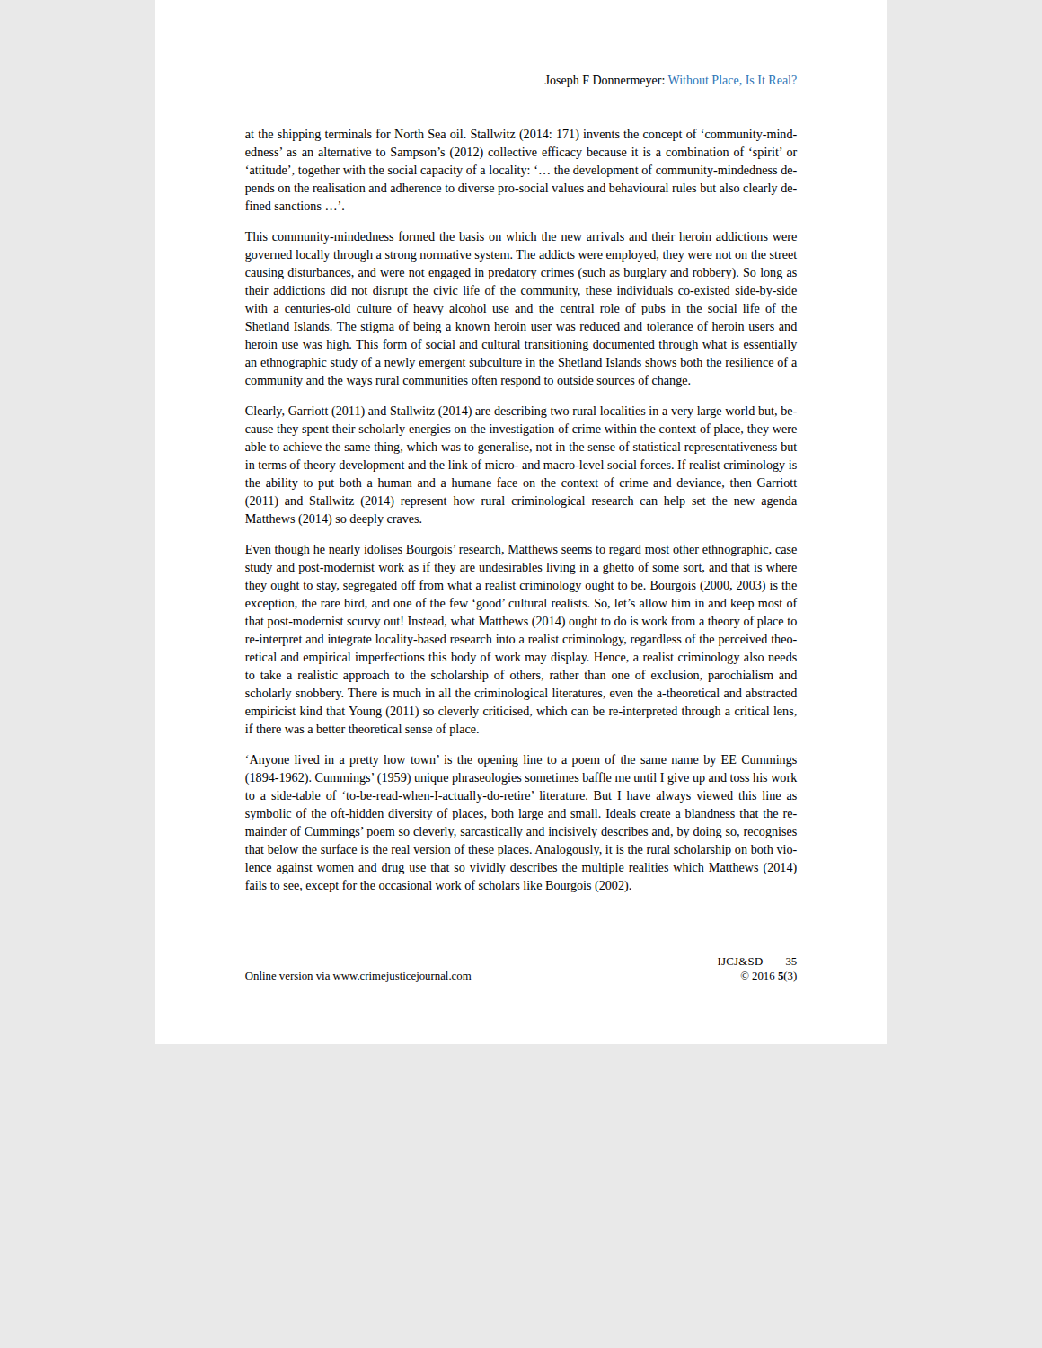Joseph F Donnermeyer: Without Place, Is It Real?
at the shipping terminals for North Sea oil. Stallwitz (2014: 171) invents the concept of ‘community-mindedness’ as an alternative to Sampson’s (2012) collective efficacy because it is a combination of ‘spirit’ or ‘attitude’, together with the social capacity of a locality: ‘… the development of community-mindedness depends on the realisation and adherence to diverse pro-social values and behavioural rules but also clearly defined sanctions …’.
This community-mindedness formed the basis on which the new arrivals and their heroin addictions were governed locally through a strong normative system. The addicts were employed, they were not on the street causing disturbances, and were not engaged in predatory crimes (such as burglary and robbery). So long as their addictions did not disrupt the civic life of the community, these individuals co-existed side-by-side with a centuries-old culture of heavy alcohol use and the central role of pubs in the social life of the Shetland Islands. The stigma of being a known heroin user was reduced and tolerance of heroin users and heroin use was high. This form of social and cultural transitioning documented through what is essentially an ethnographic study of a newly emergent subculture in the Shetland Islands shows both the resilience of a community and the ways rural communities often respond to outside sources of change.
Clearly, Garriott (2011) and Stallwitz (2014) are describing two rural localities in a very large world but, because they spent their scholarly energies on the investigation of crime within the context of place, they were able to achieve the same thing, which was to generalise, not in the sense of statistical representativeness but in terms of theory development and the link of micro- and macro-level social forces. If realist criminology is the ability to put both a human and a humane face on the context of crime and deviance, then Garriott (2011) and Stallwitz (2014) represent how rural criminological research can help set the new agenda Matthews (2014) so deeply craves.
Even though he nearly idolises Bourgois’ research, Matthews seems to regard most other ethnographic, case study and post-modernist work as if they are undesirables living in a ghetto of some sort, and that is where they ought to stay, segregated off from what a realist criminology ought to be. Bourgois (2000, 2003) is the exception, the rare bird, and one of the few ‘good’ cultural realists. So, let’s allow him in and keep most of that post-modernist scurvy out! Instead, what Matthews (2014) ought to do is work from a theory of place to re-interpret and integrate locality-based research into a realist criminology, regardless of the perceived theoretical and empirical imperfections this body of work may display. Hence, a realist criminology also needs to take a realistic approach to the scholarship of others, rather than one of exclusion, parochialism and scholarly snobbery. There is much in all the criminological literatures, even the a-theoretical and abstracted empiricist kind that Young (2011) so cleverly criticised, which can be re-interpreted through a critical lens, if there was a better theoretical sense of place.
‘Anyone lived in a pretty how town’ is the opening line to a poem of the same name by EE Cummings (1894-1962). Cummings’ (1959) unique phraseologies sometimes baffle me until I give up and toss his work to a side-table of ‘to-be-read-when-I-actually-do-retire’ literature. But I have always viewed this line as symbolic of the oft-hidden diversity of places, both large and small. Ideals create a blandness that the remainder of Cummings’ poem so cleverly, sarcastically and incisively describes and, by doing so, recognises that below the surface is the real version of these places. Analogously, it is the rural scholarship on both violence against women and drug use that so vividly describes the multiple realities which Matthews (2014) fails to see, except for the occasional work of scholars like Bourgois (2002).
Online version via www.crimejusticejournal.com
IJCJ&SD 35 © 2016 5(3)